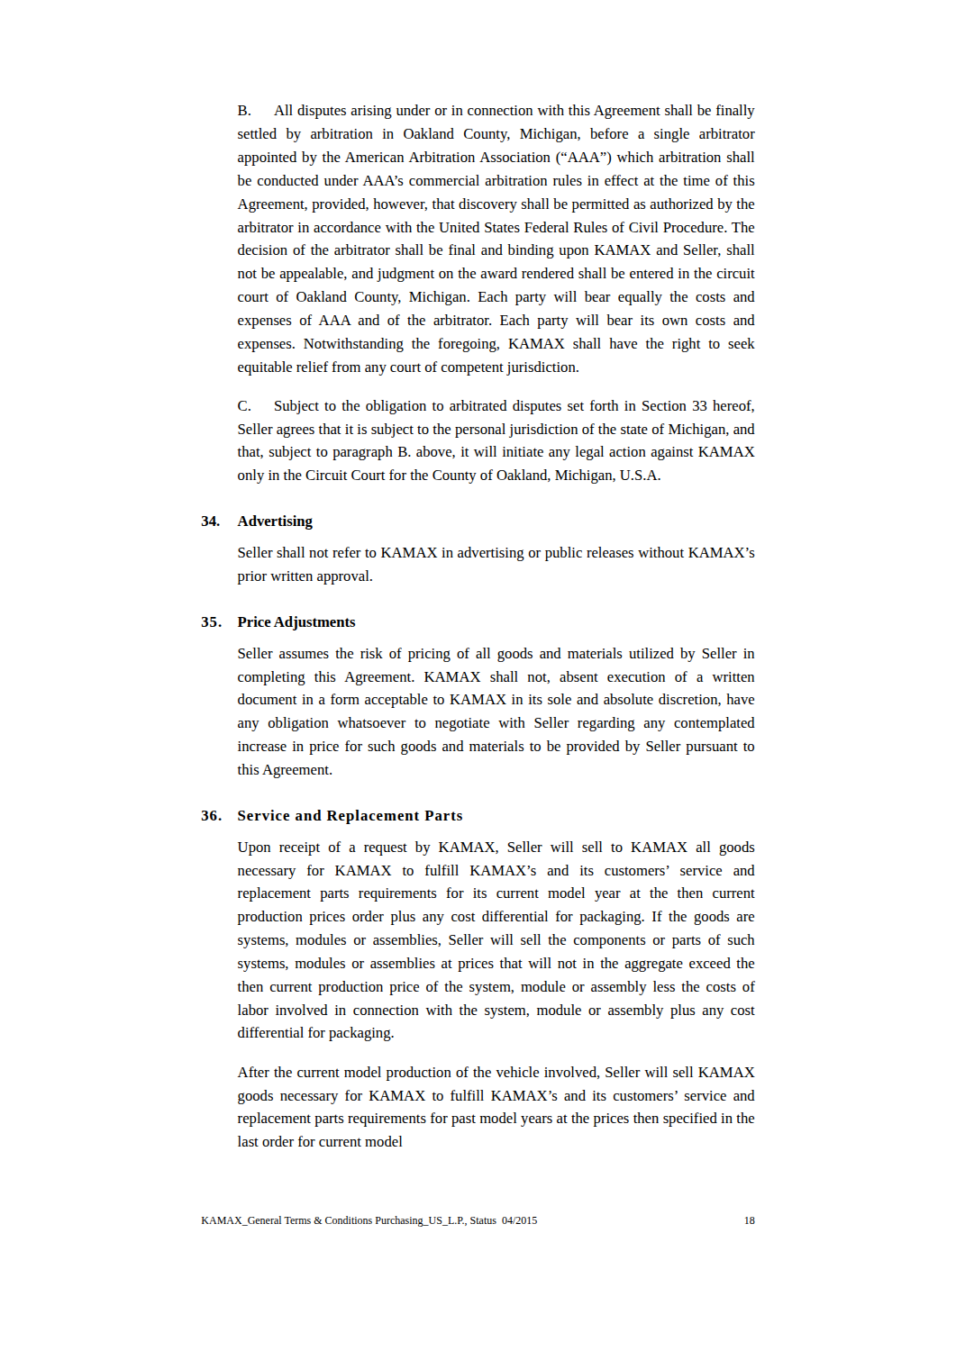B. All disputes arising under or in connection with this Agreement shall be finally settled by arbitration in Oakland County, Michigan, before a single arbitrator appointed by the American Arbitration Association (“AAA”) which arbitration shall be conducted under AAA’s commercial arbitration rules in effect at the time of this Agreement, provided, however, that discovery shall be permitted as authorized by the arbitrator in accordance with the United States Federal Rules of Civil Procedure. The decision of the arbitrator shall be final and binding upon KAMAX and Seller, shall not be appealable, and judgment on the award rendered shall be entered in the circuit court of Oakland County, Michigan. Each party will bear equally the costs and expenses of AAA and of the arbitrator. Each party will bear its own costs and expenses. Notwithstanding the foregoing, KAMAX shall have the right to seek equitable relief from any court of competent jurisdiction.
C. Subject to the obligation to arbitrated disputes set forth in Section 33 hereof, Seller agrees that it is subject to the personal jurisdiction of the state of Michigan, and that, subject to paragraph B. above, it will initiate any legal action against KAMAX only in the Circuit Court for the County of Oakland, Michigan, U.S.A.
34.
Advertising
Seller shall not refer to KAMAX in advertising or public releases without KAMAX’s prior written approval.
35.
Price Adjustments
Seller assumes the risk of pricing of all goods and materials utilized by Seller in completing this Agreement. KAMAX shall not, absent execution of a written document in a form acceptable to KAMAX in its sole and absolute discretion, have any obligation whatsoever to negotiate with Seller regarding any contemplated increase in price for such goods and materials to be provided by Seller pursuant to this Agreement.
36.
Service and Replacement Parts
Upon receipt of a request by KAMAX, Seller will sell to KAMAX all goods necessary for KAMAX to fulfill KAMAX’s and its customers’ service and replacement parts requirements for its current model year at the then current production prices order plus any cost differential for packaging. If the goods are systems, modules or assemblies, Seller will sell the components or parts of such systems, modules or assemblies at prices that will not in the aggregate exceed the then current production price of the system, module or assembly less the costs of labor involved in connection with the system, module or assembly plus any cost differential for packaging.
After the current model production of the vehicle involved, Seller will sell KAMAX goods necessary for KAMAX to fulfill KAMAX’s and its customers’ service and replacement parts requirements for past model years at the prices then specified in the last order for current model
KAMAX_General Terms & Conditions Purchasing_US_L.P., Status 04/2015
18